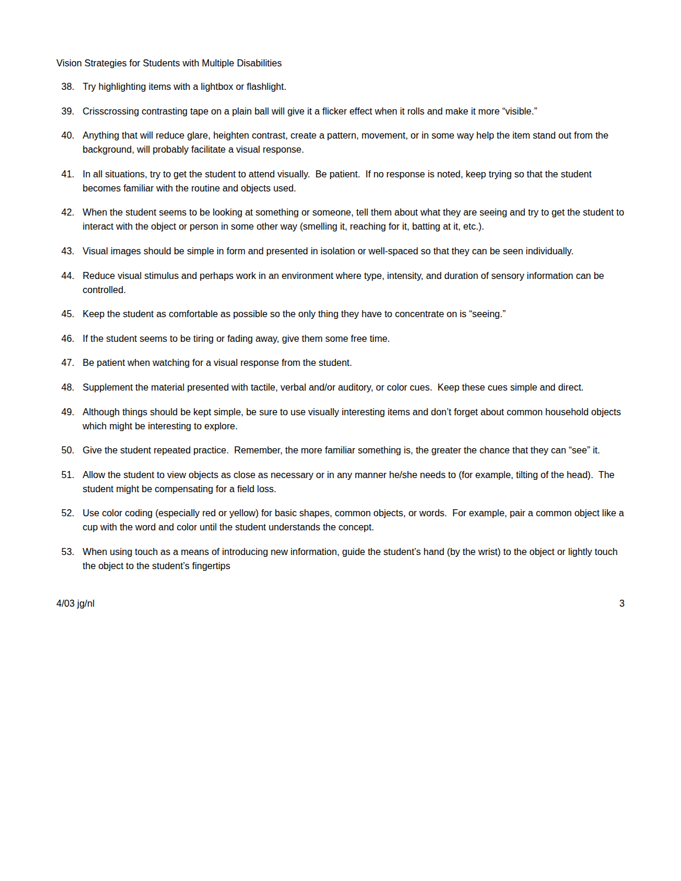Vision Strategies for Students with Multiple Disabilities
Try highlighting items with a lightbox or flashlight.
Crisscrossing contrasting tape on a plain ball will give it a flicker effect when it rolls and make it more “visible.”
Anything that will reduce glare, heighten contrast, create a pattern, movement, or in some way help the item stand out from the background, will probably facilitate a visual response.
In all situations, try to get the student to attend visually. Be patient. If no response is noted, keep trying so that the student becomes familiar with the routine and objects used.
When the student seems to be looking at something or someone, tell them about what they are seeing and try to get the student to interact with the object or person in some other way (smelling it, reaching for it, batting at it, etc.).
Visual images should be simple in form and presented in isolation or well-spaced so that they can be seen individually.
Reduce visual stimulus and perhaps work in an environment where type, intensity, and duration of sensory information can be controlled.
Keep the student as comfortable as possible so the only thing they have to concentrate on is “seeing.”
If the student seems to be tiring or fading away, give them some free time.
Be patient when watching for a visual response from the student.
Supplement the material presented with tactile, verbal and/or auditory, or color cues. Keep these cues simple and direct.
Although things should be kept simple, be sure to use visually interesting items and don’t forget about common household objects which might be interesting to explore.
Give the student repeated practice. Remember, the more familiar something is, the greater the chance that they can “see” it.
Allow the student to view objects as close as necessary or in any manner he/she needs to (for example, tilting of the head). The student might be compensating for a field loss.
Use color coding (especially red or yellow) for basic shapes, common objects, or words. For example, pair a common object like a cup with the word and color until the student understands the concept.
When using touch as a means of introducing new information, guide the student’s hand (by the wrist) to the object or lightly touch the object to the student’s fingertips
4/03 jg/nl 3